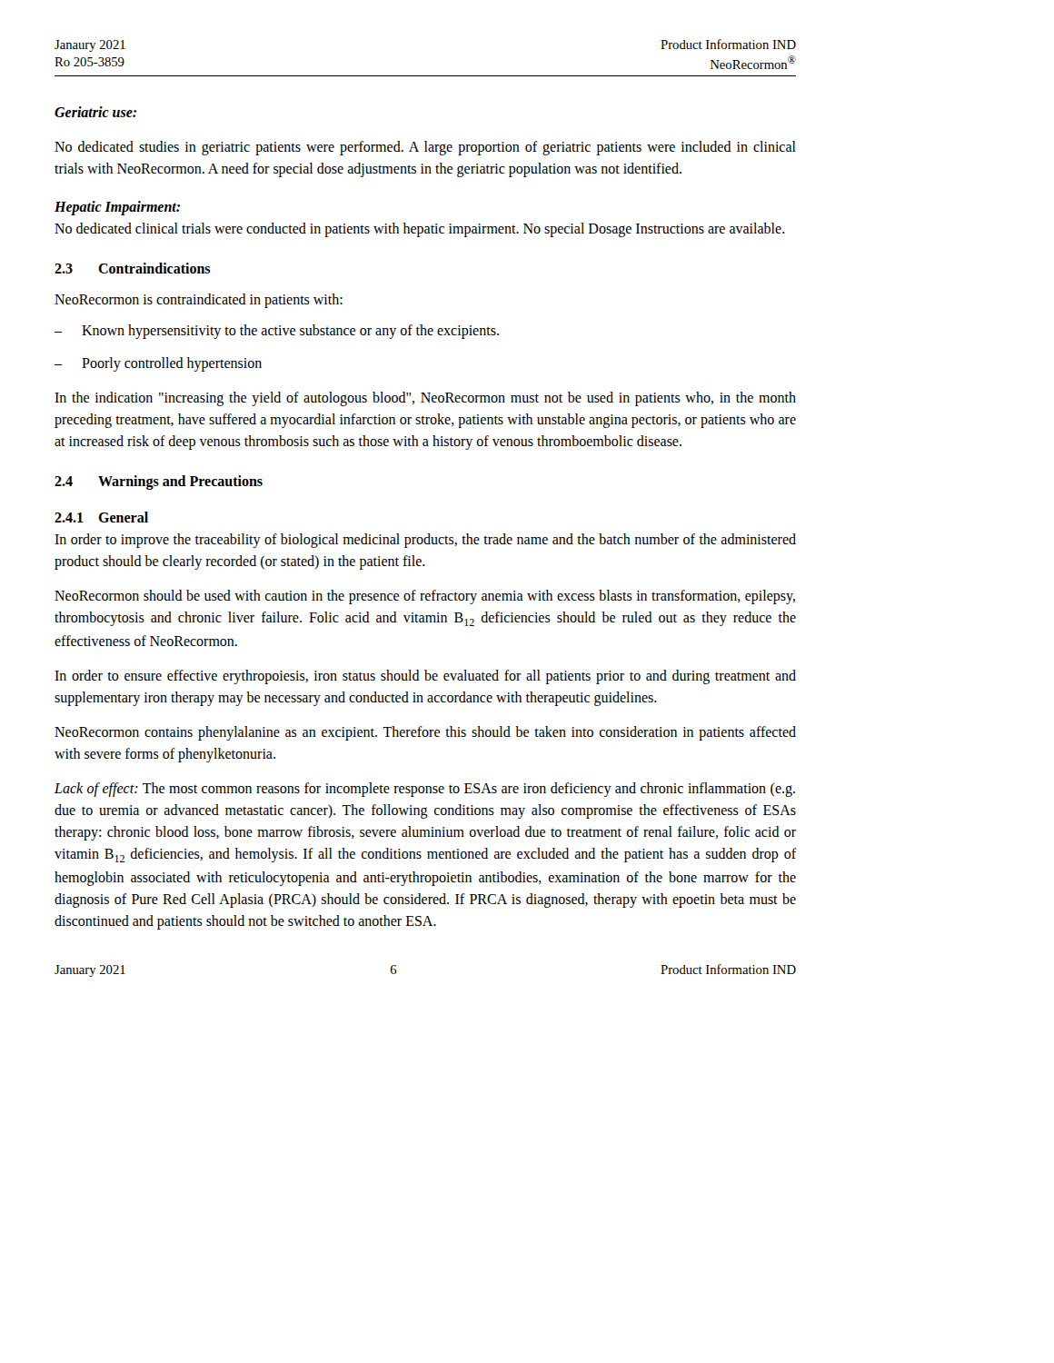Janaury 2021
Ro 205-3859
Product Information IND
NeoRecormon®
Geriatric use:
No dedicated studies in geriatric patients were performed. A large proportion of geriatric patients were included in clinical trials with NeoRecormon. A need for special dose adjustments in the geriatric population was not identified.
Hepatic Impairment:
No dedicated clinical trials were conducted in patients with hepatic impairment. No special Dosage Instructions are available.
2.3 Contraindications
NeoRecormon is contraindicated in patients with:
Known hypersensitivity to the active substance or any of the excipients.
Poorly controlled hypertension
In the indication "increasing the yield of autologous blood", NeoRecormon must not be used in patients who, in the month preceding treatment, have suffered a myocardial infarction or stroke, patients with unstable angina pectoris, or patients who are at increased risk of deep venous thrombosis such as those with a history of venous thromboembolic disease.
2.4 Warnings and Precautions
2.4.1 General
In order to improve the traceability of biological medicinal products, the trade name and the batch number of the administered product should be clearly recorded (or stated) in the patient file.
NeoRecormon should be used with caution in the presence of refractory anemia with excess blasts in transformation, epilepsy, thrombocytosis and chronic liver failure. Folic acid and vitamin B12 deficiencies should be ruled out as they reduce the effectiveness of NeoRecormon.
In order to ensure effective erythropoiesis, iron status should be evaluated for all patients prior to and during treatment and supplementary iron therapy may be necessary and conducted in accordance with therapeutic guidelines.
NeoRecormon contains phenylalanine as an excipient. Therefore this should be taken into consideration in patients affected with severe forms of phenylketonuria.
Lack of effect: The most common reasons for incomplete response to ESAs are iron deficiency and chronic inflammation (e.g. due to uremia or advanced metastatic cancer). The following conditions may also compromise the effectiveness of ESAs therapy: chronic blood loss, bone marrow fibrosis, severe aluminium overload due to treatment of renal failure, folic acid or vitamin B12 deficiencies, and hemolysis. If all the conditions mentioned are excluded and the patient has a sudden drop of hemoglobin associated with reticulocytopenia and anti-erythropoietin antibodies, examination of the bone marrow for the diagnosis of Pure Red Cell Aplasia (PRCA) should be considered. If PRCA is diagnosed, therapy with epoetin beta must be discontinued and patients should not be switched to another ESA.
January 2021
6
Product Information IND